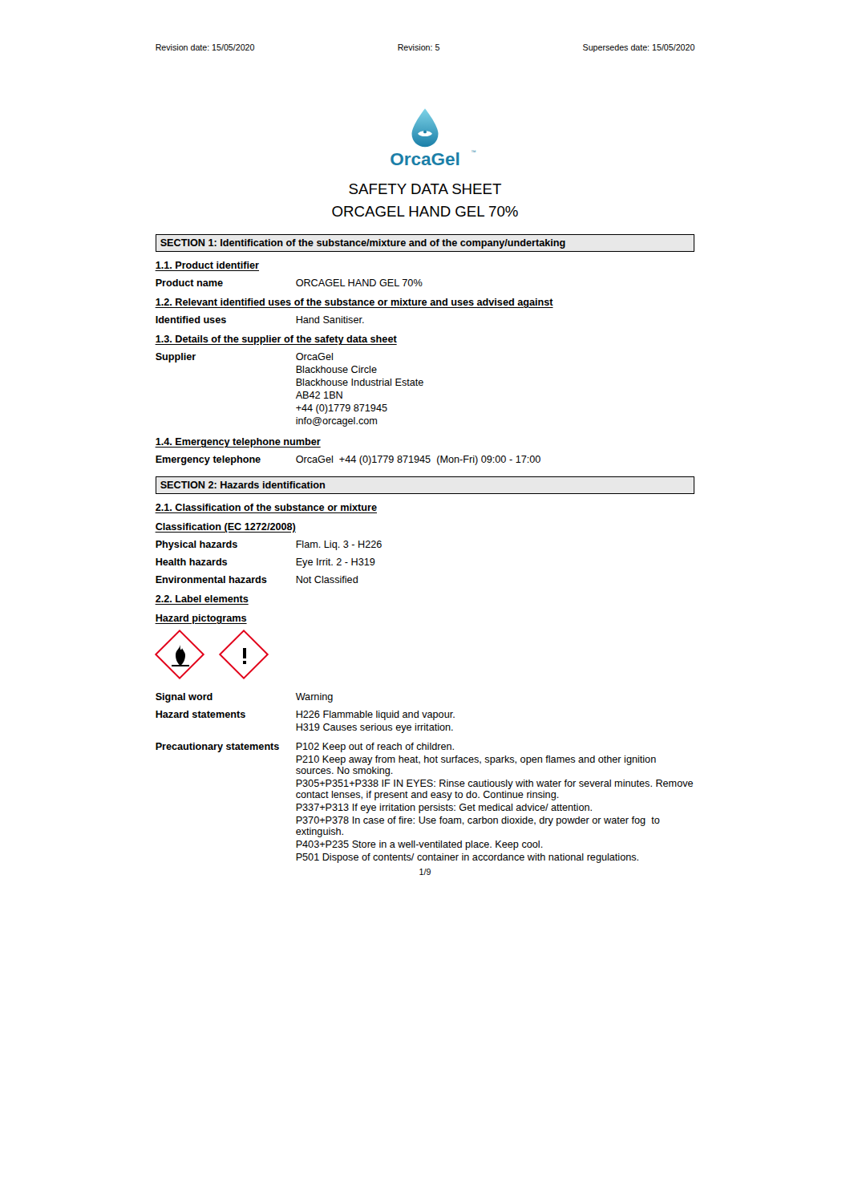Revision date: 15/05/2020
Revision: 5
Supersedes date: 15/05/2020
OrcaGel ™
SAFETY DATA SHEET
ORCAGEL HAND GEL 70%
SECTION 1: Identification of the substance/mixture and of the company/undertaking
1.1. Product identifier
Product name
ORCAGEL HAND GEL 70%
1.2. Relevant identified uses of the substance or mixture and uses advised against
Identified uses
Hand Sanitiser.
1.3. Details of the supplier of the safety data sheet
Supplier
OrcaGel
Blackhouse Circle
Blackhouse Industrial Estate
AB42 1BN
+44 (0)1779 871945
info@orcagel.com
1.4. Emergency telephone number
Emergency telephone
OrcaGel +44 (0)1779 871945 (Mon-Fri) 09:00 - 17:00
SECTION 2: Hazards identification
2.1. Classification of the substance or mixture
Classification (EC 1272/2008)
Physical hazards
Flam. Liq. 3 - H226
Health hazards
Eye Irrit. 2 - H319
Environmental hazards
Not Classified
2.2. Label elements
Hazard pictograms
Signal word
Warning
Hazard statements
H226 Flammable liquid and vapour.
H319 Causes serious eye irritation.
Precautionary statements
P102 Keep out of reach of children.
P210 Keep away from heat, hot surfaces, sparks, open flames and other ignition sources. No smoking.
P305+P351+P338 IF IN EYES: Rinse cautiously with water for several minutes. Remove contact lenses, if present and easy to do. Continue rinsing.
P337+P313 If eye irritation persists: Get medical advice/ attention.
P370+P378 In case of fire: Use foam, carbon dioxide, dry powder or water fog to extinguish.
P403+P235 Store in a well-ventilated place. Keep cool.
P501 Dispose of contents/ container in accordance with national regulations.
1/9